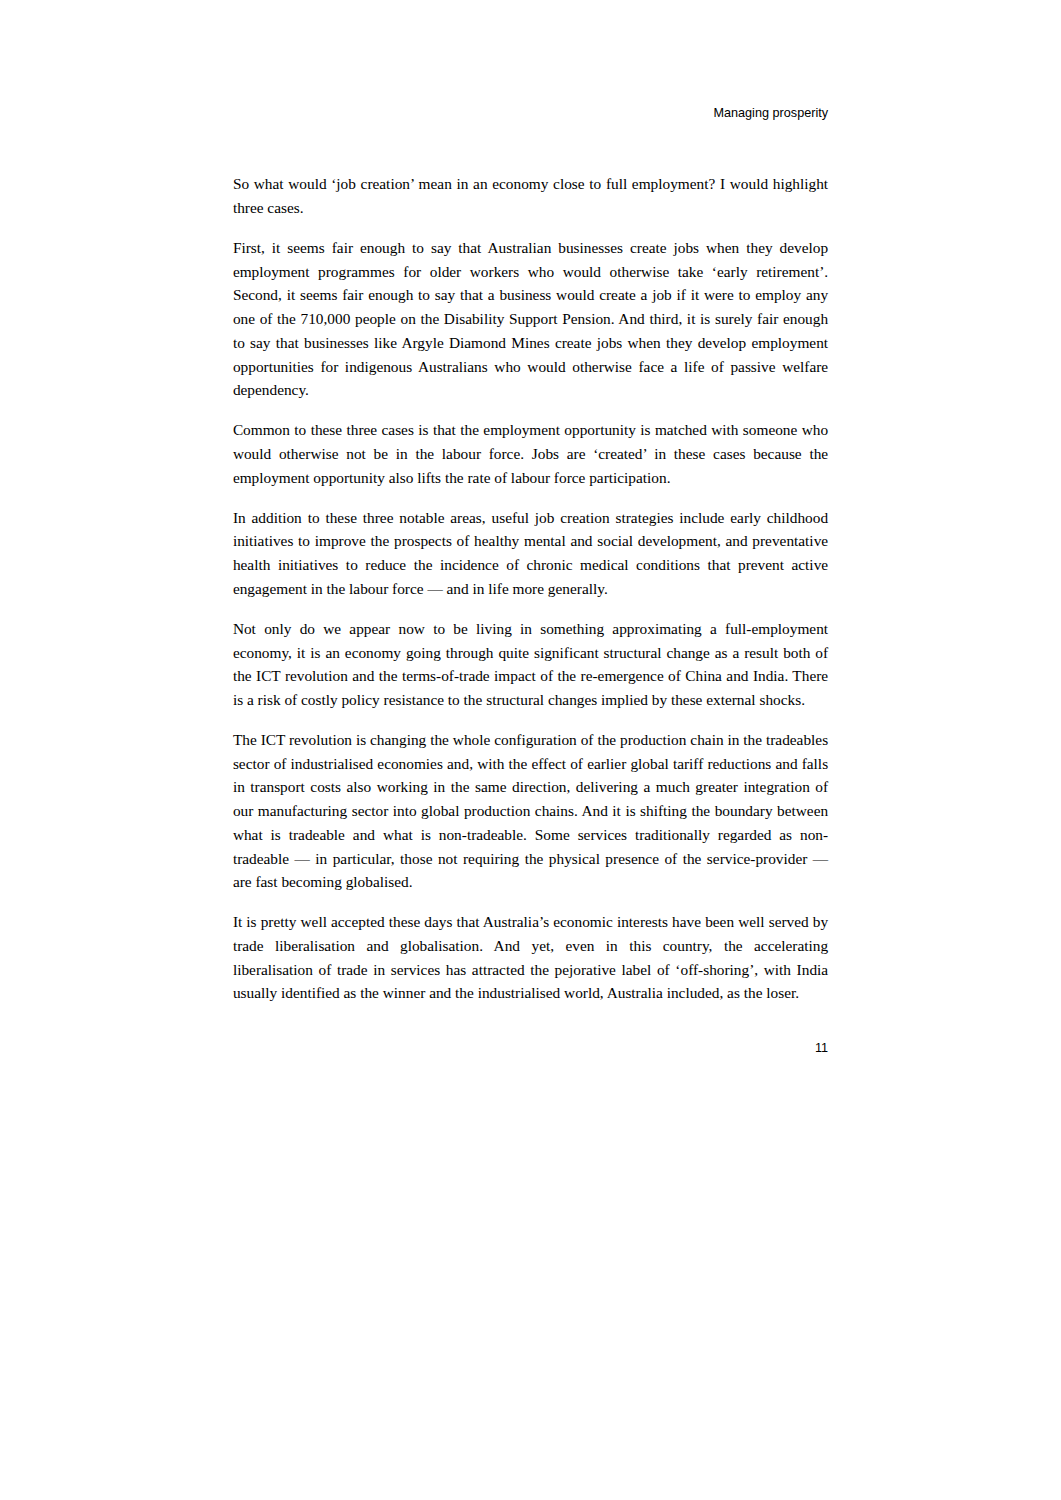Managing prosperity
So what would ‘job creation’ mean in an economy close to full employment? I would highlight three cases.
First, it seems fair enough to say that Australian businesses create jobs when they develop employment programmes for older workers who would otherwise take ‘early retirement’. Second, it seems fair enough to say that a business would create a job if it were to employ any one of the 710,000 people on the Disability Support Pension. And third, it is surely fair enough to say that businesses like Argyle Diamond Mines create jobs when they develop employment opportunities for indigenous Australians who would otherwise face a life of passive welfare dependency.
Common to these three cases is that the employment opportunity is matched with someone who would otherwise not be in the labour force. Jobs are ‘created’ in these cases because the employment opportunity also lifts the rate of labour force participation.
In addition to these three notable areas, useful job creation strategies include early childhood initiatives to improve the prospects of healthy mental and social development, and preventative health initiatives to reduce the incidence of chronic medical conditions that prevent active engagement in the labour force — and in life more generally.
Not only do we appear now to be living in something approximating a full-employment economy, it is an economy going through quite significant structural change as a result both of the ICT revolution and the terms-of-trade impact of the re-emergence of China and India. There is a risk of costly policy resistance to the structural changes implied by these external shocks.
The ICT revolution is changing the whole configuration of the production chain in the tradeables sector of industrialised economies and, with the effect of earlier global tariff reductions and falls in transport costs also working in the same direction, delivering a much greater integration of our manufacturing sector into global production chains. And it is shifting the boundary between what is tradeable and what is non-tradeable. Some services traditionally regarded as non-tradeable — in particular, those not requiring the physical presence of the service-provider — are fast becoming globalised.
It is pretty well accepted these days that Australia’s economic interests have been well served by trade liberalisation and globalisation. And yet, even in this country, the accelerating liberalisation of trade in services has attracted the pejorative label of ‘off-shoring’, with India usually identified as the winner and the industrialised world, Australia included, as the loser.
11